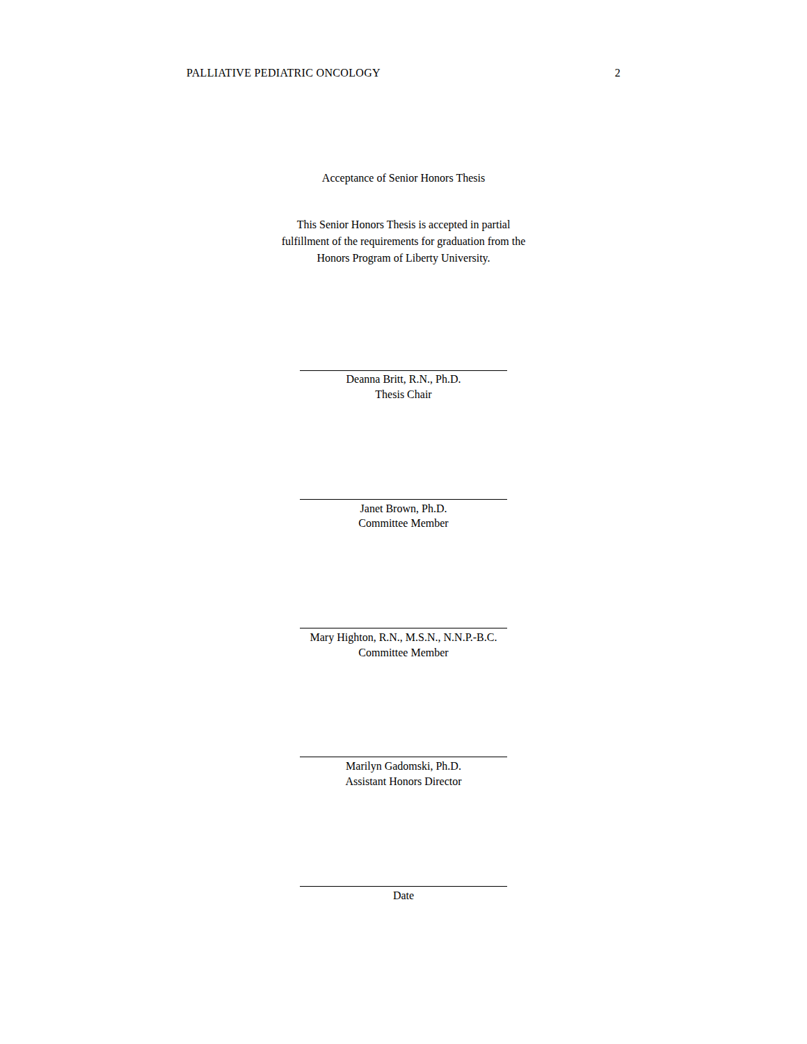Palliative Pediatric Oncology 2
Acceptance of Senior Honors Thesis
This Senior Honors Thesis is accepted in partial
fulfillment of the requirements for graduation from the
Honors Program of Liberty University.
Deanna Britt, R.N., Ph.D. Thesis Chair
Janet Brown, Ph.D. Committee Member
Mary Highton, R.N., M.S.N., N.N.P.-B.C. Committee Member
Marilyn Gadomski, Ph.D. Assistant Honors Director
Date